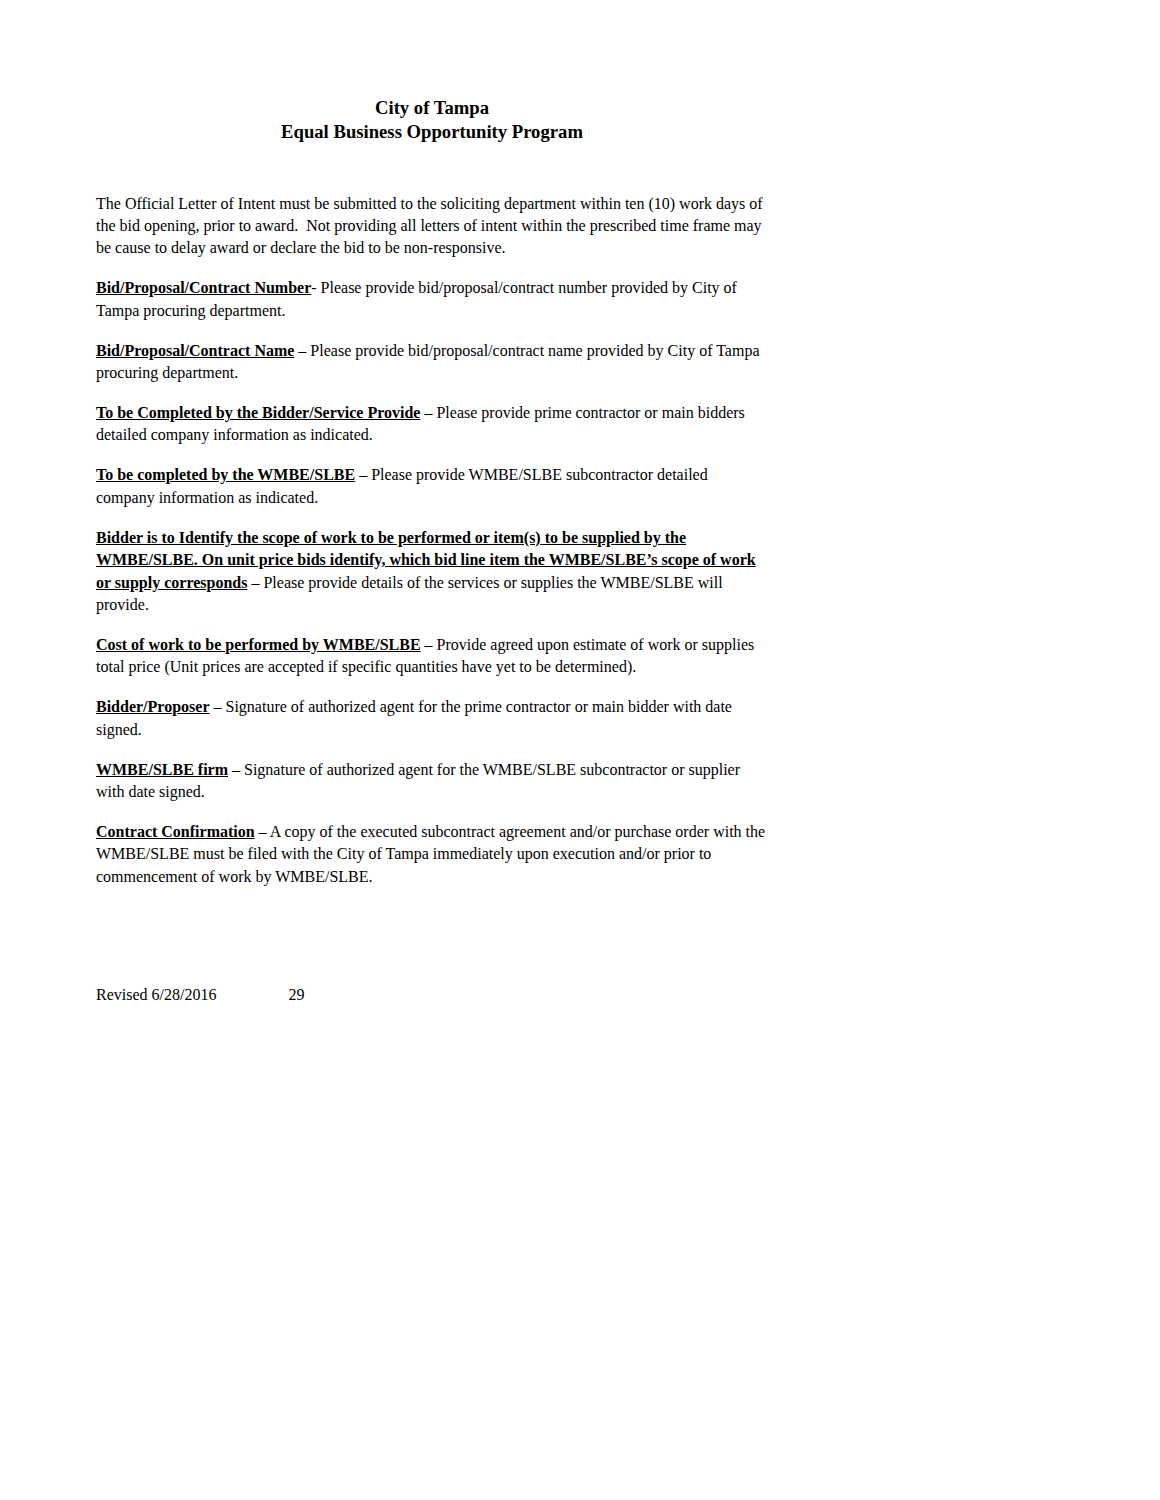City of Tampa
Equal Business Opportunity Program
The Official Letter of Intent must be submitted to the soliciting department within ten (10) work days of the bid opening, prior to award. Not providing all letters of intent within the prescribed time frame may be cause to delay award or declare the bid to be non-responsive.
Bid/Proposal/Contract Number- Please provide bid/proposal/contract number provided by City of Tampa procuring department.
Bid/Proposal/Contract Name – Please provide bid/proposal/contract name provided by City of Tampa procuring department.
To be Completed by the Bidder/Service Provide – Please provide prime contractor or main bidders detailed company information as indicated.
To be completed by the WMBE/SLBE – Please provide WMBE/SLBE subcontractor detailed company information as indicated.
Bidder is to Identify the scope of work to be performed or item(s) to be supplied by the WMBE/SLBE. On unit price bids identify, which bid line item the WMBE/SLBE’s scope of work or supply corresponds – Please provide details of the services or supplies the WMBE/SLBE will provide.
Cost of work to be performed by WMBE/SLBE – Provide agreed upon estimate of work or supplies total price (Unit prices are accepted if specific quantities have yet to be determined).
Bidder/Proposer – Signature of authorized agent for the prime contractor or main bidder with date signed.
WMBE/SLBE firm – Signature of authorized agent for the WMBE/SLBE subcontractor or supplier with date signed.
Contract Confirmation – A copy of the executed subcontract agreement and/or purchase order with the WMBE/SLBE must be filed with the City of Tampa immediately upon execution and/or prior to commencement of work by WMBE/SLBE.
Revised 6/28/2016 29